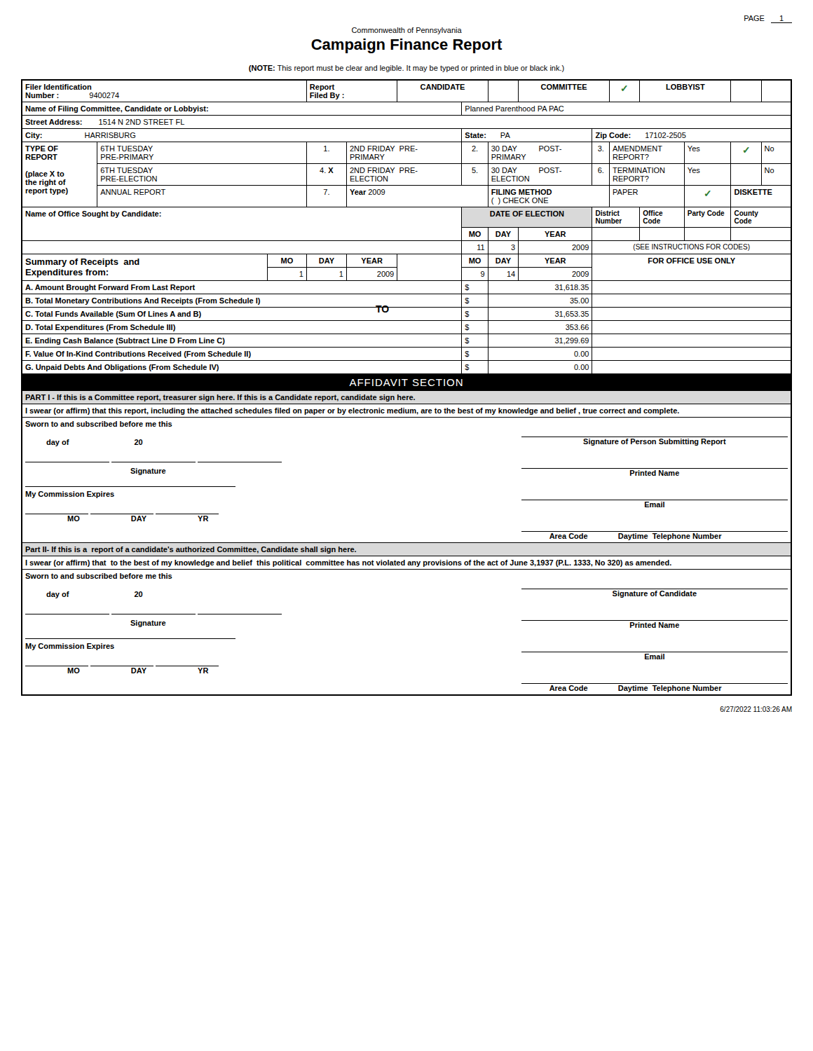PAGE 1
Commonwealth of Pennsylvania
Campaign Finance Report
(NOTE: This report must be clear and legible. It may be typed or printed in blue or black ink.)
| Filer Identification Number : 9400274 | Report Filed By : | CANDIDATE | | COMMITTEE | ✓ | LOBBYIST | |
| Name of Filing Committee, Candidate or Lobbyist: | Planned Parenthood PA PAC |
| Street Address: 1514 N 2ND STREET FL |
| City: HARRISBURG | State: PA | Zip Code: 17102-2505 |
| TYPE OF REPORT (place X to the right of report type) | 6TH TUESDAY PRE-PRIMARY | 1. | 2ND FRIDAY PRE- PRIMARY | 2. | 30 DAY POST- PRIMARY | 3. | AMENDMENT REPORT? | Yes | ✓ | No |
| 6TH TUESDAY PRE-ELECTION | 4. X | 2ND FRIDAY PRE- ELECTION | 5. | 30 DAY POST- ELECTION | 6. | TERMINATION REPORT? | Yes | | No |
| ANNUAL REPORT | 7. | Year 2009 | FILING METHOD ( ) CHECK ONE | PAPER | ✓ | DISKETTE |
| Name of Office Sought by Candidate: | DATE OF ELECTION | District Number | Office Code | Party Code | County Code |
| MO | DAY | YEAR | | | | |
| | 11 | 3 | 2009 | (SEE INSTRUCTIONS FOR CODES) |
| Summary of Receipts and Expenditures from: | MO | DAY | YEAR | | MO | DAY | YEAR | FOR OFFICE USE ONLY |
| 1 | 1 | 2009 | 9 | 14 | 2009 |
| A. Amount Brought Forward From Last Report | $ | 31,618.35 | |
| B. Total Monetary Contributions And Receipts (From Schedule I) | $ | 35.00 | |
| C. Total Funds Available (Sum Of Lines A and B) | $ | 31,653.35 | |
| D. Total Expenditures (From Schedule III) | $ | 353.66 | |
| E. Ending Cash Balance (Subtract Line D From Line C) | $ | 31,299.69 | |
| F. Value Of In-Kind Contributions Received (From Schedule II) | $ | 0.00 | |
| G. Unpaid Debts And Obligations (From Schedule IV) | $ | 0.00 | |
| AFFIDAVIT SECTION |
| PART I - If this is a Committee report, treasurer sign here. If this is a Candidate report, candidate sign here. |
| I swear (or affirm) that this report, including the attached schedules filed on paper or by electronic medium, are to the best of my knowledge and belief , true correct and complete. |
| Sworn to and subscribed before me this day of 20 Signature My Commission Expires MO DAY YR | Signature of Person Submitting Report Printed Name Email Area Code Daytime Telephone Number |
| Part II- If this is a report of a candidate's authorized Committee, Candidate shall sign here. |
| I swear (or affirm) that to the best of my knowledge and belief this political committee has not violated any provisions of the act of June 3,1937 (P.L. 1333, No 320) as amended. |
| Sworn to and subscribed before me this day of 20 Signature My Commission Expires MO DAY YR | Signature of Candidate Printed Name Email Area Code Daytime Telephone Number |
TO
6/27/2022 11:03:26 AM